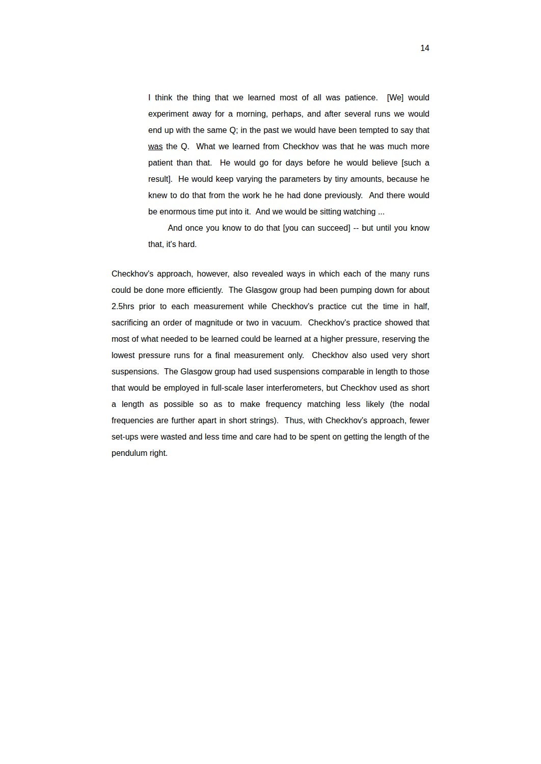14
I think the thing that we learned most of all was patience. [We] would experiment away for a morning, perhaps, and after several runs we would end up with the same Q; in the past we would have been tempted to say that was the Q. What we learned from Checkhov was that he was much more patient than that. He would go for days before he would believe [such a result]. He would keep varying the parameters by tiny amounts, because he knew to do that from the work he he had done previously. And there would be enormous time put into it. And we would be sitting watching ...
And once you know to do that [you can succeed] -- but until you know that, it's hard.
Checkhov's approach, however, also revealed ways in which each of the many runs could be done more efficiently. The Glasgow group had been pumping down for about 2.5hrs prior to each measurement while Checkhov's practice cut the time in half, sacrificing an order of magnitude or two in vacuum. Checkhov's practice showed that most of what needed to be learned could be learned at a higher pressure, reserving the lowest pressure runs for a final measurement only. Checkhov also used very short suspensions. The Glasgow group had used suspensions comparable in length to those that would be employed in full-scale laser interferometers, but Checkhov used as short a length as possible so as to make frequency matching less likely (the nodal frequencies are further apart in short strings). Thus, with Checkhov's approach, fewer set-ups were wasted and less time and care had to be spent on getting the length of the pendulum right.